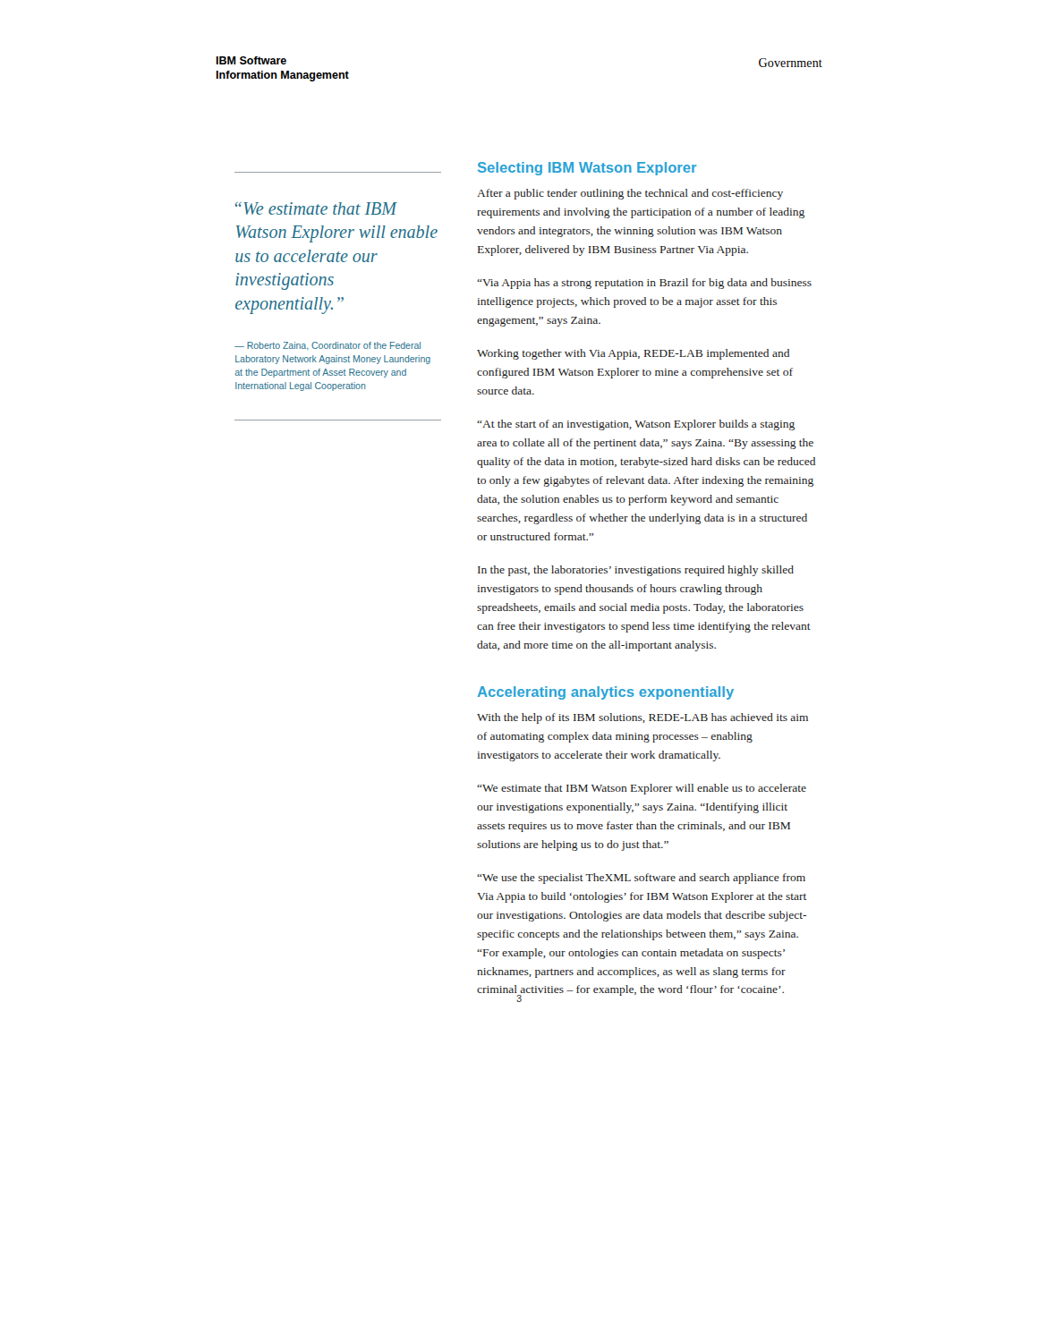IBM Software
Information Management
Government
“We estimate that IBM Watson Explorer will enable us to accelerate our investigations exponentially.”
— Roberto Zaina, Coordinator of the Federal Laboratory Network Against Money Laundering at the Department of Asset Recovery and International Legal Cooperation
Selecting IBM Watson Explorer
After a public tender outlining the technical and cost-efficiency requirements and involving the participation of a number of leading vendors and integrators, the winning solution was IBM Watson Explorer, delivered by IBM Business Partner Via Appia.
“Via Appia has a strong reputation in Brazil for big data and business intelligence projects, which proved to be a major asset for this engagement,” says Zaina.
Working together with Via Appia, REDE-LAB implemented and configured IBM Watson Explorer to mine a comprehensive set of source data.
“At the start of an investigation, Watson Explorer builds a staging area to collate all of the pertinent data,” says Zaina. “By assessing the quality of the data in motion, terabyte-sized hard disks can be reduced to only a few gigabytes of relevant data. After indexing the remaining data, the solution enables us to perform keyword and semantic searches, regardless of whether the underlying data is in a structured or unstructured format.”
In the past, the laboratories’ investigations required highly skilled investigators to spend thousands of hours crawling through spreadsheets, emails and social media posts. Today, the laboratories can free their investigators to spend less time identifying the relevant data, and more time on the all-important analysis.
Accelerating analytics exponentially
With the help of its IBM solutions, REDE-LAB has achieved its aim of automating complex data mining processes – enabling investigators to accelerate their work dramatically.
“We estimate that IBM Watson Explorer will enable us to accelerate our investigations exponentially,” says Zaina. “Identifying illicit assets requires us to move faster than the criminals, and our IBM solutions are helping us to do just that.”
“We use the specialist TheXML software and search appliance from Via Appia to build ‘ontologies’ for IBM Watson Explorer at the start our investigations. Ontologies are data models that describe subject-specific concepts and the relationships between them,” says Zaina. “For example, our ontologies can contain metadata on suspects’ nicknames, partners and accomplices, as well as slang terms for criminal activities – for example, the word ‘flour’ for ‘cocaine’.
3